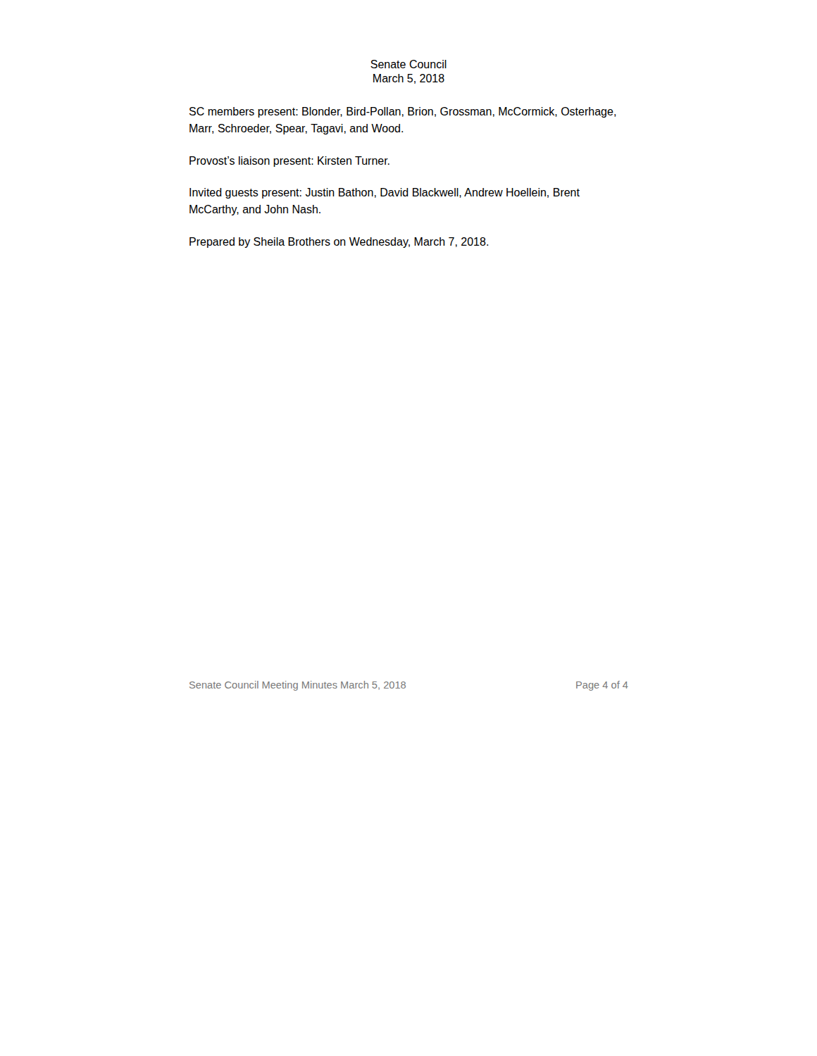Senate Council March 5, 2018
SC members present: Blonder, Bird-Pollan, Brion, Grossman, McCormick, Osterhage, Marr, Schroeder, Spear, Tagavi, and Wood.
Provost’s liaison present: Kirsten Turner.
Invited guests present: Justin Bathon, David Blackwell, Andrew Hoellein, Brent McCarthy, and John Nash.
Prepared by Sheila Brothers on Wednesday, March 7, 2018.
Senate Council Meeting Minutes March 5, 2018 Page 4 of 4